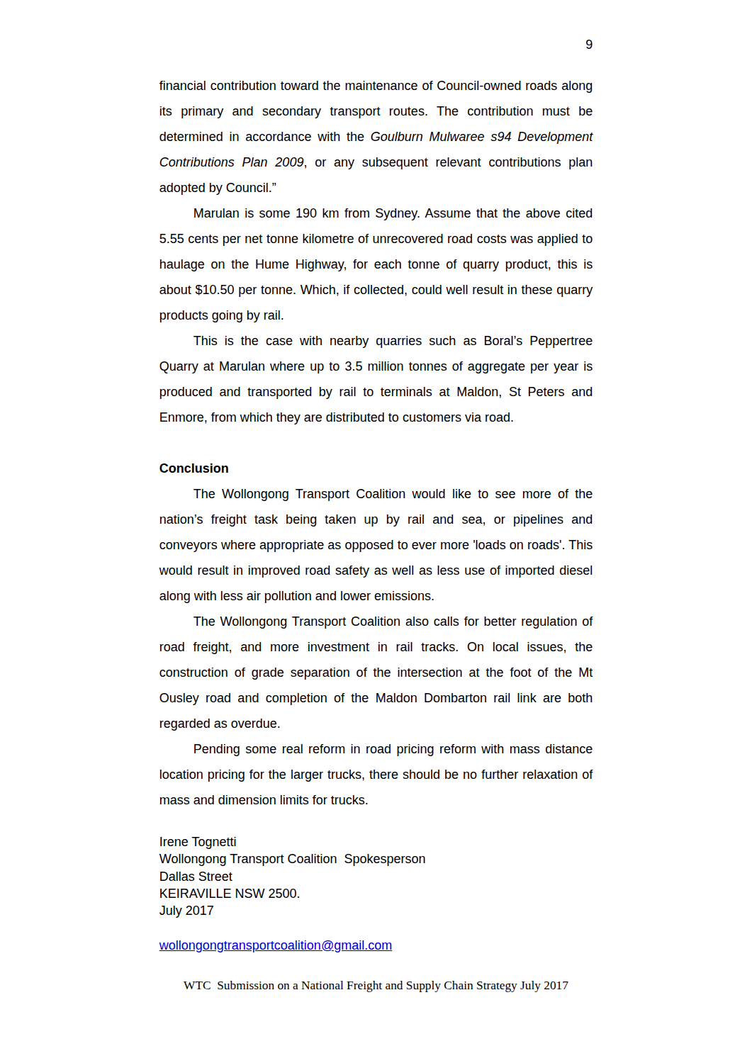9
financial contribution toward the maintenance of Council-owned roads along its primary and secondary transport routes. The contribution must be determined in accordance with the Goulburn Mulwaree s94 Development Contributions Plan 2009, or any subsequent relevant contributions plan adopted by Council.”
Marulan is some 190 km from Sydney. Assume that the above cited 5.55 cents per net tonne kilometre of unrecovered road costs was applied to haulage on the Hume Highway, for each tonne of quarry product, this is about $10.50 per tonne. Which, if collected, could well result in these quarry products going by rail.
This is the case with nearby quarries such as Boral’s Peppertree Quarry at Marulan where up to 3.5 million tonnes of aggregate per year is produced and transported by rail to terminals at Maldon, St Peters and Enmore, from which they are distributed to customers via road.
Conclusion
The Wollongong Transport Coalition would like to see more of the nation’s freight task being taken up by rail and sea, or pipelines and conveyors where appropriate as opposed to ever more 'loads on roads'. This would result in improved road safety as well as less use of imported diesel along with less air pollution and lower emissions.
The Wollongong Transport Coalition also calls for better regulation of road freight, and more investment in rail tracks. On local issues, the construction of grade separation of the intersection at the foot of the Mt Ousley road and completion of the Maldon Dombarton rail link are both regarded as overdue.
Pending some real reform in road pricing reform with mass distance location pricing for the larger trucks, there should be no further relaxation of mass and dimension limits for trucks.
Irene Tognetti
Wollongong Transport Coalition Spokesperson
Dallas Street
KEIRAVILLE NSW 2500.
July 2017
wollongongtransportcoalition@gmail.com
WTC Submission on a National Freight and Supply Chain Strategy July 2017